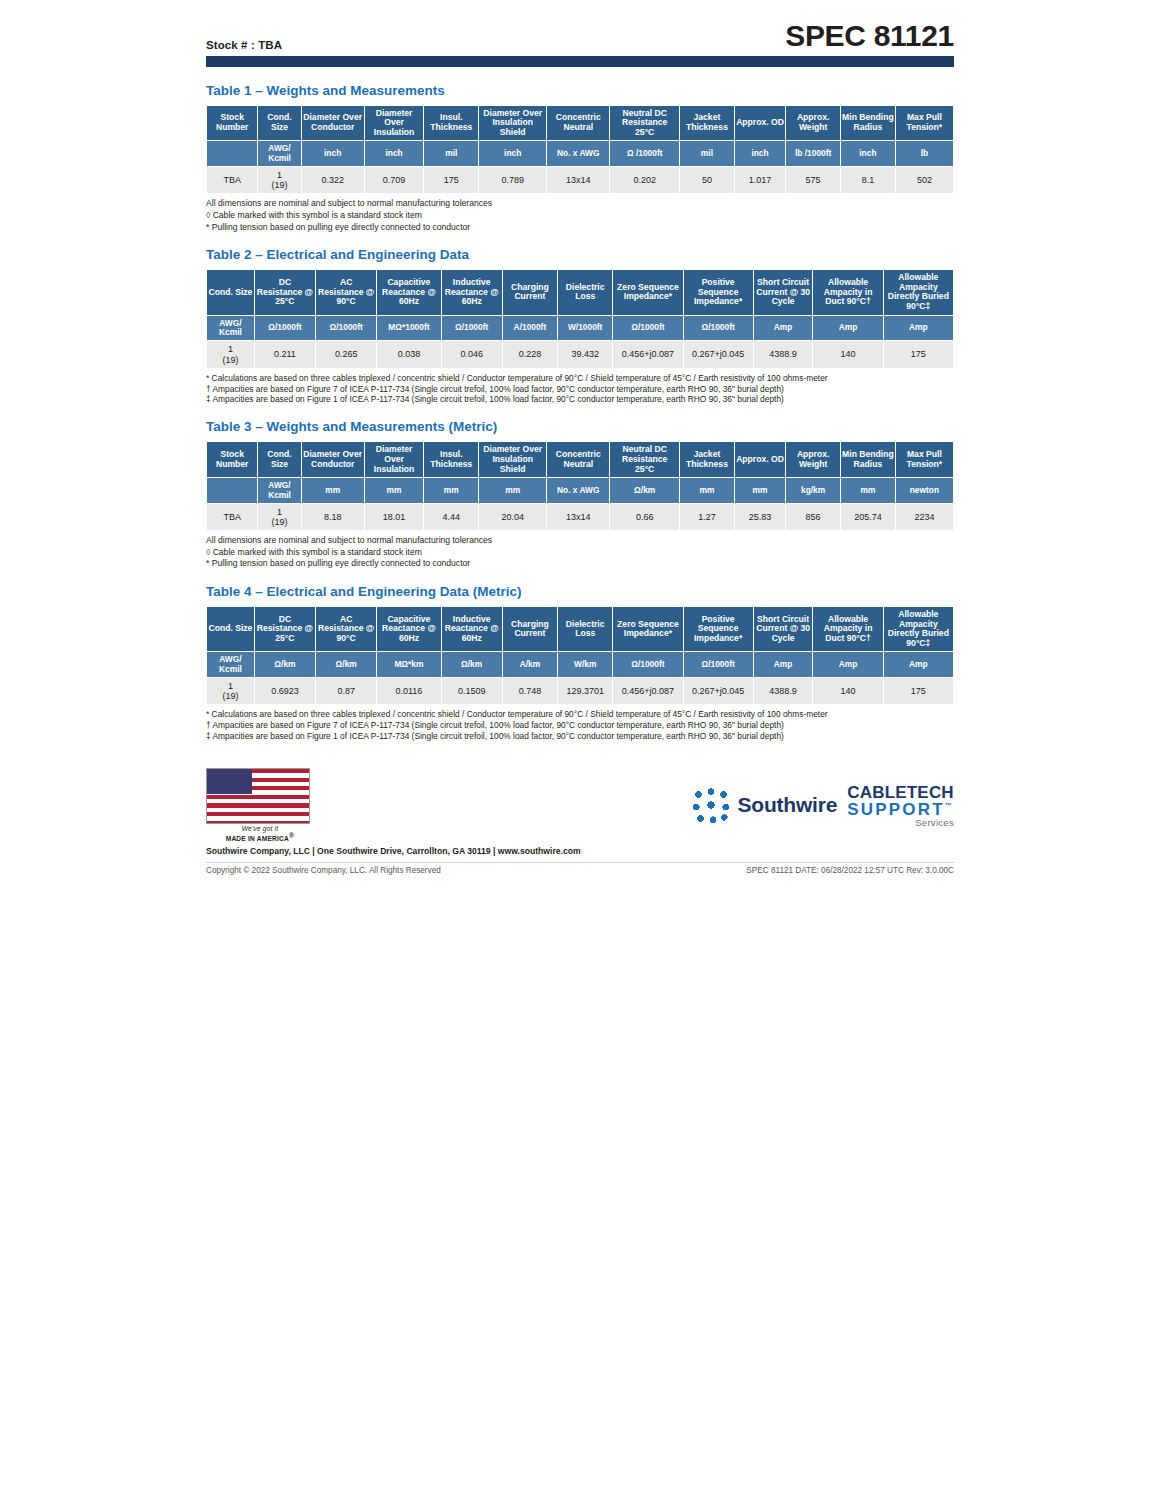Stock # : TBA
SPEC 81121
Table 1 – Weights and Measurements
| Stock Number | Cond. Size | Diameter Over Conductor | Diameter Over Insulation | Insul. Thickness | Diameter Over Insulation Shield | Concentric Neutral | Neutral DC Resistance 25°C | Jacket Thickness | Approx. OD | Approx. Weight | Min Bending Radius | Max Pull Tension* |
| --- | --- | --- | --- | --- | --- | --- | --- | --- | --- | --- | --- | --- |
| | AWG/ Kcmil | inch | inch | mil | inch | No. x AWG | Ω /1000ft | mil | inch | lb /1000ft | inch | lb |
| TBA | 1 (19) | 0.322 | 0.709 | 175 | 0.789 | 13x14 | 0.202 | 50 | 1.017 | 575 | 8.1 | 502 |
All dimensions are nominal and subject to normal manufacturing tolerances
◊ Cable marked with this symbol is a standard stock item
* Pulling tension based on pulling eye directly connected to conductor
Table 2 – Electrical and Engineering Data
| Cond. Size | DC Resistance @ 25°C | AC Resistance @ 90°C | Capacitive Reactance @ 60Hz | Inductive Reactance @ 60Hz | Charging Current | Dielectric Loss | Zero Sequence Impedance* | Positive Sequence Impedance* | Short Circuit Current @ 30 Cycle | Allowable Ampacity in Duct 90°C† | Allowable Ampacity Directly Buried 90°C‡ |
| --- | --- | --- | --- | --- | --- | --- | --- | --- | --- | --- | --- |
| AWG/ Kcmil | Ω/1000ft | Ω/1000ft | MΩ*1000ft | Ω/1000ft | A/1000ft | W/1000ft | Ω/1000ft | Ω/1000ft | Amp | Amp | Amp |
| 1 (19) | 0.211 | 0.265 | 0.038 | 0.046 | 0.228 | 39.432 | 0.456+j0.087 | 0.267+j0.045 | 4388.9 | 140 | 175 |
* Calculations are based on three cables triplexed / concentric shield / Conductor temperature of 90°C / Shield temperature of 45°C / Earth resistivity of 100 ohms-meter
† Ampacities are based on Figure 7 of ICEA P-117-734 (Single circuit trefoil, 100% load factor, 90°C conductor temperature, earth RHO 90, 36" burial depth)
‡ Ampacities are based on Figure 1 of ICEA P-117-734 (Single circuit trefoil, 100% load factor, 90°C conductor temperature, earth RHO 90, 36" burial depth)
Table 3 – Weights and Measurements (Metric)
| Stock Number | Cond. Size | Diameter Over Conductor | Diameter Over Insulation | Insul. Thickness | Diameter Over Insulation Shield | Concentric Neutral | Neutral DC Resistance 25°C | Jacket Thickness | Approx. OD | Approx. Weight | Min Bending Radius | Max Pull Tension* |
| --- | --- | --- | --- | --- | --- | --- | --- | --- | --- | --- | --- | --- |
| | AWG/ Kcmil | mm | mm | mm | mm | No. x AWG | Ω/km | mm | mm | kg/km | mm | newton |
| TBA | 1 (19) | 8.18 | 18.01 | 4.44 | 20.04 | 13x14 | 0.66 | 1.27 | 25.83 | 856 | 205.74 | 2234 |
All dimensions are nominal and subject to normal manufacturing tolerances
◊ Cable marked with this symbol is a standard stock item
* Pulling tension based on pulling eye directly connected to conductor
Table 4 – Electrical and Engineering Data (Metric)
| Cond. Size | DC Resistance @ 25°C | AC Resistance @ 90°C | Capacitive Reactance @ 60Hz | Inductive Reactance @ 60Hz | Charging Current | Dielectric Loss | Zero Sequence Impedance* | Positive Sequence Impedance* | Short Circuit Current @ 30 Cycle | Allowable Ampacity in Duct 90°C† | Allowable Ampacity Directly Buried 90°C‡ |
| --- | --- | --- | --- | --- | --- | --- | --- | --- | --- | --- | --- |
| AWG/ Kcmil | Ω/km | Ω/km | MΩ*km | Ω/km | A/km | W/km | Ω/1000ft | Ω/1000ft | Amp | Amp | Amp |
| 1 (19) | 0.6923 | 0.87 | 0.0116 | 0.1509 | 0.748 | 129.3701 | 0.456+j0.087 | 0.267+j0.045 | 4388.9 | 140 | 175 |
* Calculations are based on three cables triplexed / concentric shield / Conductor temperature of 90°C / Shield temperature of 45°C / Earth resistivity of 100 ohms-meter
† Ampacities are based on Figure 7 of ICEA P-117-734 (Single circuit trefoil, 100% load factor, 90°C conductor temperature, earth RHO 90, 36" burial depth)
‡ Ampacities are based on Figure 1 of ICEA P-117-734 (Single circuit trefoil, 100% load factor, 90°C conductor temperature, earth RHO 90, 36" burial depth)
We've got it
MADE IN AMERICA®
Southwire
CABLETECH
SUPPORT™
Services
Southwire Company, LLC | One Southwire Drive, Carrollton, GA 30119 | www.southwire.com
Copyright © 2022 Southwire Company, LLC. All Rights Reserved
SPEC 81121 DATE: 06/28/2022 12:57 UTC Rev: 3.0.00C